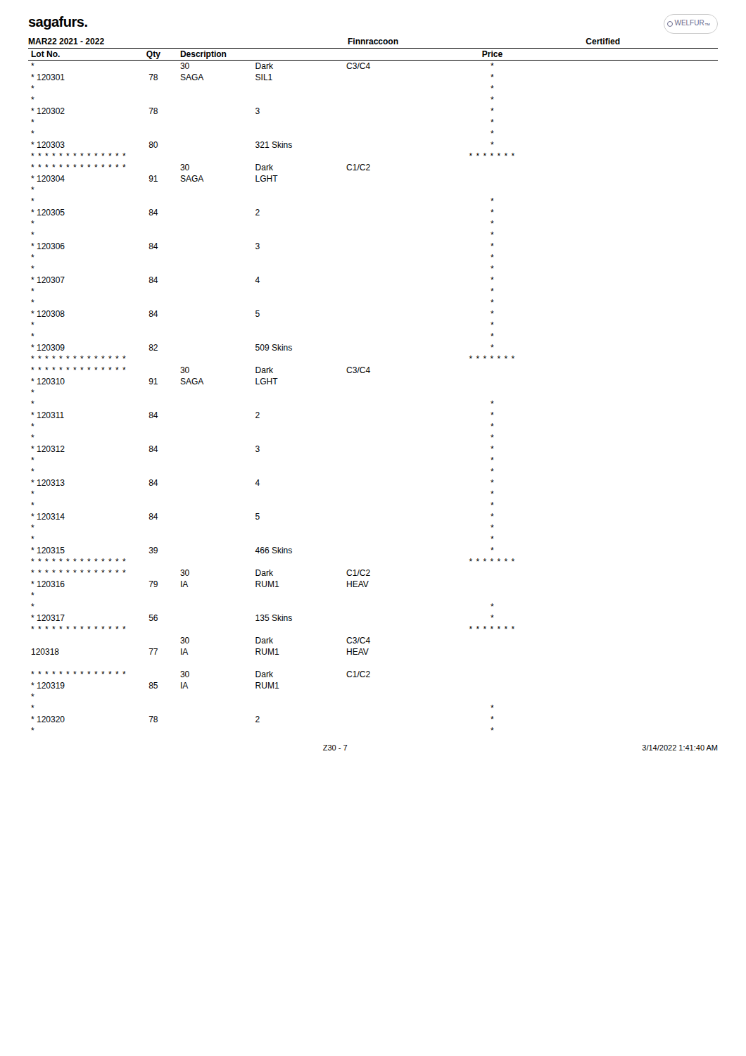sagafurs.
WELFUR™
MAR22 2021 - 2022
Finnraccoon
Certified
| Lot No. | Qty | Description | Price | |
| --- | --- | --- | --- | --- |
| * | | 30 Dark C3/C4 | * | |
| * 120301 | 78 | SAGA SIL1 | * | |
| * | | | * | |
| * | | | * | |
| * 120302 | 78 | 3 | * | |
| * | | | * | |
| * | | | * | |
| * 120303 | 80 | 321 Skins | * | |
| * * * * * * * * * * * * * * | | | * * * * * * * | |
| * * * * * * * * * * * * * * | | 30 Dark C1/C2 | | |
| * 120304 | 91 | SAGA LGHT | | |
| * | | | | |
| * | | | * | |
| * 120305 | 84 | 2 | * | |
| * | | | * | |
| * | | | * | |
| * 120306 | 84 | 3 | * | |
| * | | | * | |
| * | | | * | |
| * 120307 | 84 | 4 | * | |
| * | | | * | |
| * | | | * | |
| * 120308 | 84 | 5 | * | |
| * | | | * | |
| * | | | * | |
| * 120309 | 82 | 509 Skins | * | |
| * * * * * * * * * * * * * * | | | * * * * * * * | |
| * * * * * * * * * * * * * * | | 30 Dark C3/C4 | | |
| * 120310 | 91 | SAGA LGHT | | |
| * | | | | |
| * | | | * | |
| * 120311 | 84 | 2 | * | |
| * | | | * | |
| * | | | * | |
| * 120312 | 84 | 3 | * | |
| * | | | * | |
| * | | | * | |
| * 120313 | 84 | 4 | * | |
| * | | | * | |
| * | | | * | |
| * 120314 | 84 | 5 | * | |
| * | | | * | |
| * | | | * | |
| * 120315 | 39 | 466 Skins | * | |
| * * * * * * * * * * * * * * | | | * * * * * * * | |
| * * * * * * * * * * * * * * | | 30 Dark C1/C2 | | |
| * 120316 | 79 | IA RUM1 HEAV | | |
| * | | | | |
| * | | | * | |
| * 120317 | 56 | 135 Skins | * | |
| * * * * * * * * * * * * * * | | | * * * * * * * | |
| | | 30 Dark C3/C4 | | |
| 120318 | 77 | IA RUM1 HEAV | | |
| * * * * * * * * * * * * * * | | 30 Dark C1/C2 | | |
| * 120319 | 85 | IA RUM1 | | |
| * | | | | |
| * | | | * | |
| * 120320 | 78 | 2 | * | |
| * | | | * | |
Z30 - 7
3/14/2022 1:41:40 AM